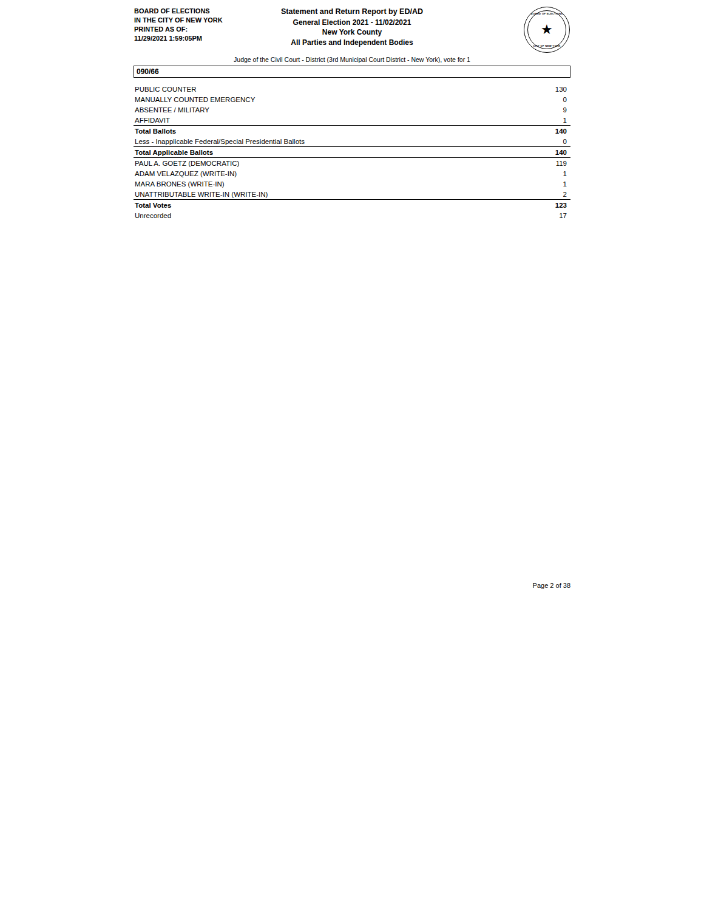| BOARD OF ELECTIONS IN THE CITY OF NEW YORK PRINTED AS OF: 11/29/2021 1:59:05PM | Statement and Return Report by ED/AD General Election 2021 - 11/02/2021 New York County All Parties and Independent Bodies | BOARD OF ELECTIONS ★ CITY OF NEW YORK |
Judge of the Civil Court - District (3rd Municipal Court District - New York), vote for 1
090/66
| PUBLIC COUNTER | 130 |
| MANUALLY COUNTED EMERGENCY | 0 |
| ABSENTEE / MILITARY | 9 |
| AFFIDAVIT | 1 |
| Total Ballots | 140 |
| Less - Inapplicable Federal/Special Presidential Ballots | 0 |
| Total Applicable Ballots | 140 |
| PAUL A. GOETZ (DEMOCRATIC) | 119 |
| ADAM VELAZQUEZ (WRITE-IN) | 1 |
| MARA BRONES (WRITE-IN) | 1 |
| UNATTRIBUTABLE WRITE-IN (WRITE-IN) | 2 |
| Total Votes | 123 |
| Unrecorded | 17 |
Page 2 of 38